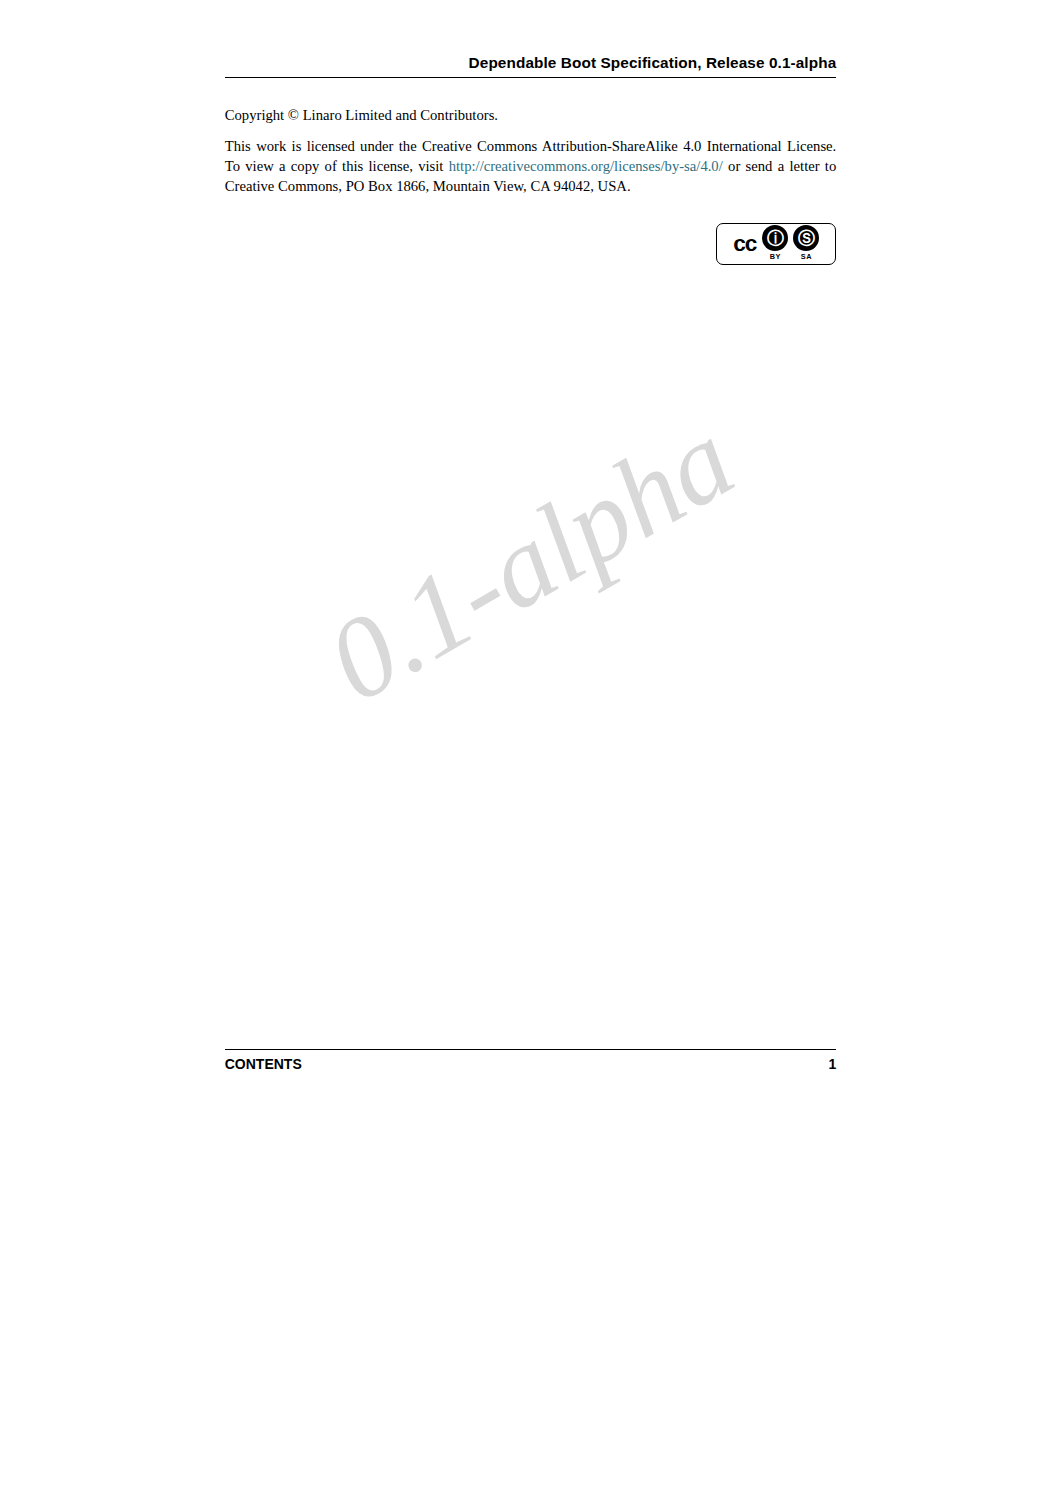Dependable Boot Specification, Release 0.1-alpha
0.1-alpha
Copyright © Linaro Limited and Contributors.
This work is licensed under the Creative Commons Attribution-ShareAlike 4.0 International License. To view a copy of this license, visit http://creativecommons.org/licenses/by-sa/4.0/ or send a letter to Creative Commons, PO Box 1866, Mountain View, CA 94042, USA.
cc
ⓘ
Ⓢ
BY SA
CONTENTS 1